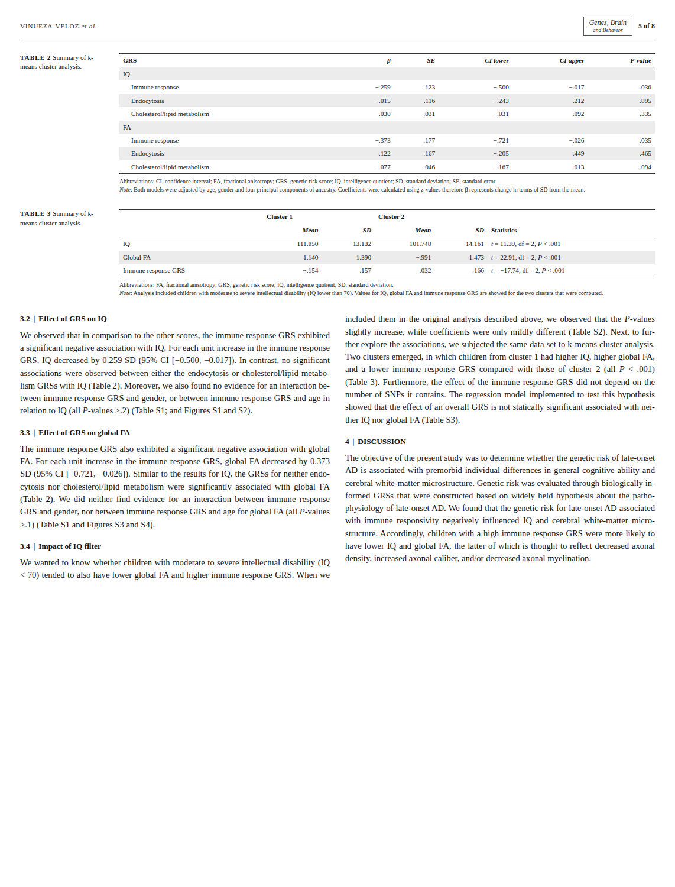Vinueza-Veloz et al.
Genes, Brainand Behavior
5 of 8
Table 2 Summary of k-means cluster analysis.
| GRS | β | SE | CI lower | CI upper | P-value |
| --- | --- | --- | --- | --- | --- |
| IQ | | | | | |
| Immune response | −.259 | .123 | −.500 | −.017 | .036 |
| Endocytosis | −.015 | .116 | −.243 | .212 | .895 |
| Cholesterol/lipid metabolism | .030 | .031 | −.031 | .092 | .335 |
| FA | | | | | |
| Immune response | −.373 | .177 | −.721 | −.026 | .035 |
| Endocytosis | .122 | .167 | −.205 | .449 | .465 |
| Cholesterol/lipid metabolism | −.077 | .046 | −.167 | .013 | .094 |
Abbreviations: CI, confidence interval; FA, fractional anisotropy; GRS, genetic risk score; IQ, intelligence quotient; SD, standard deviation; SE, standard error.
Note: Both models were adjusted by age, gender and four principal components of ancestry. Coefficients were calculated using z-values therefore β represents change in terms of SD from the mean.
Table 3 Summary of k-means cluster analysis.
| | Cluster 1 | Cluster 2 | |
| --- | --- | --- | --- |
| | Mean | SD | Mean | SD | Statistics |
| IQ | 111.850 | 13.132 | 101.748 | 14.161 | t = 11.39, df = 2, P < .001 |
| Global FA | 1.140 | 1.390 | −.991 | 1.473 | t = 22.91, df = 2, P < .001 |
| Immune response GRS | −.154 | .157 | .032 | .166 | t = −17.74, df = 2, P < .001 |
Abbreviations: FA, fractional anisotropy; GRS, genetic risk score; IQ, intelligence quotient; SD, standard deviation.
Note: Analysis included children with moderate to severe intellectual disability (IQ lower than 70). Values for IQ, global FA and immune response GRS are showed for the two clusters that were computed.
3.2|Effect of GRS on IQ
We observed that in comparison to the other scores, the immune response GRS exhibited a significant negative association with IQ. For each unit increase in the immune response GRS, IQ decreased by 0.259 SD (95% CI [−0.500, −0.017]). In contrast, no significant associations were observed between either the endocytosis or cholesterol/lipid metabolism GRSs with IQ (Table 2). Moreover, we also found no evidence for an interaction between immune response GRS and gender, or between immune response GRS and age in relation to IQ (all P-values >.2) (Table S1; and Figures S1 and S2).
3.3|Effect of GRS on global FA
The immune response GRS also exhibited a significant negative association with global FA. For each unit increase in the immune response GRS, global FA decreased by 0.373 SD (95% CI [−0.721, −0.026]). Similar to the results for IQ, the GRSs for neither endocytosis nor cholesterol/lipid metabolism were significantly associated with global FA (Table 2). We did neither find evidence for an interaction between immune response GRS and gender, nor between immune response GRS and age for global FA (all P-values >.1) (Table S1 and Figures S3 and S4).
3.4|Impact of IQ filter
We wanted to know whether children with moderate to severe intellectual disability (IQ < 70) tended to also have lower global FA and higher immune response GRS. When we included them in the original analysis described above, we observed that the P-values slightly increase, while coefficients were only mildly different (Table S2). Next, to further explore the associations, we subjected the same data set to k-means cluster analysis. Two clusters emerged, in which children from cluster 1 had higher IQ, higher global FA, and a lower immune response GRS compared with those of cluster 2 (all P < .001) (Table 3). Furthermore, the effect of the immune response GRS did not depend on the number of SNPs it contains. The regression model implemented to test this hypothesis showed that the effect of an overall GRS is not statically significant associated with neither IQ nor global FA (Table S3).
4|DISCUSSION
The objective of the present study was to determine whether the genetic risk of late-onset AD is associated with premorbid individual differences in general cognitive ability and cerebral white-matter microstructure. Genetic risk was evaluated through biologically informed GRSs that were constructed based on widely held hypothesis about the pathophysiology of late-onset AD. We found that the genetic risk for late-onset AD associated with immune responsivity negatively influenced IQ and cerebral white-matter microstructure. Accordingly, children with a high immune response GRS were more likely to have lower IQ and global FA, the latter of which is thought to reflect decreased axonal density, increased axonal caliber, and/or decreased axonal myelination.